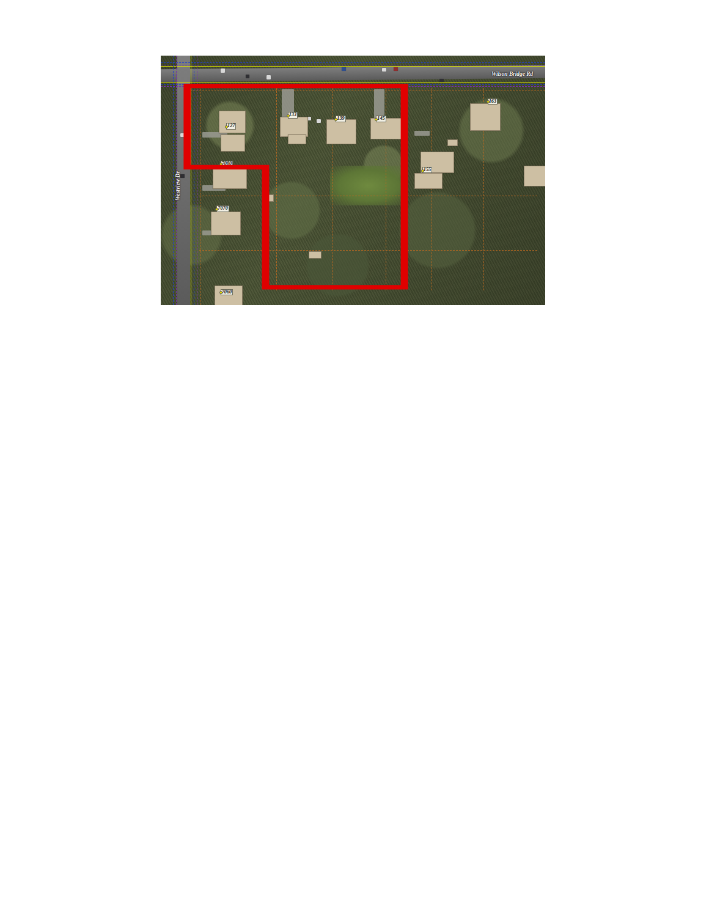127 133 139 145 155 163 7080 7070 7060 Wilson Bridge Rd Westview Dr
Aerial site map. A red line outlines an L-shaped subject property with frontage on Wilson Bridge Road to the north and Westview Drive to the west. Labeled structures within and adjacent to the boundary include 127, 133, 139, 145, 155 and 163 Wilson Bridge Road, and 7060, 7070 and 7080 Westview Drive. Dashed blue, purple and orange lines indicate utility and easement alignments; solid yellow lines indicate right-of-way limits.